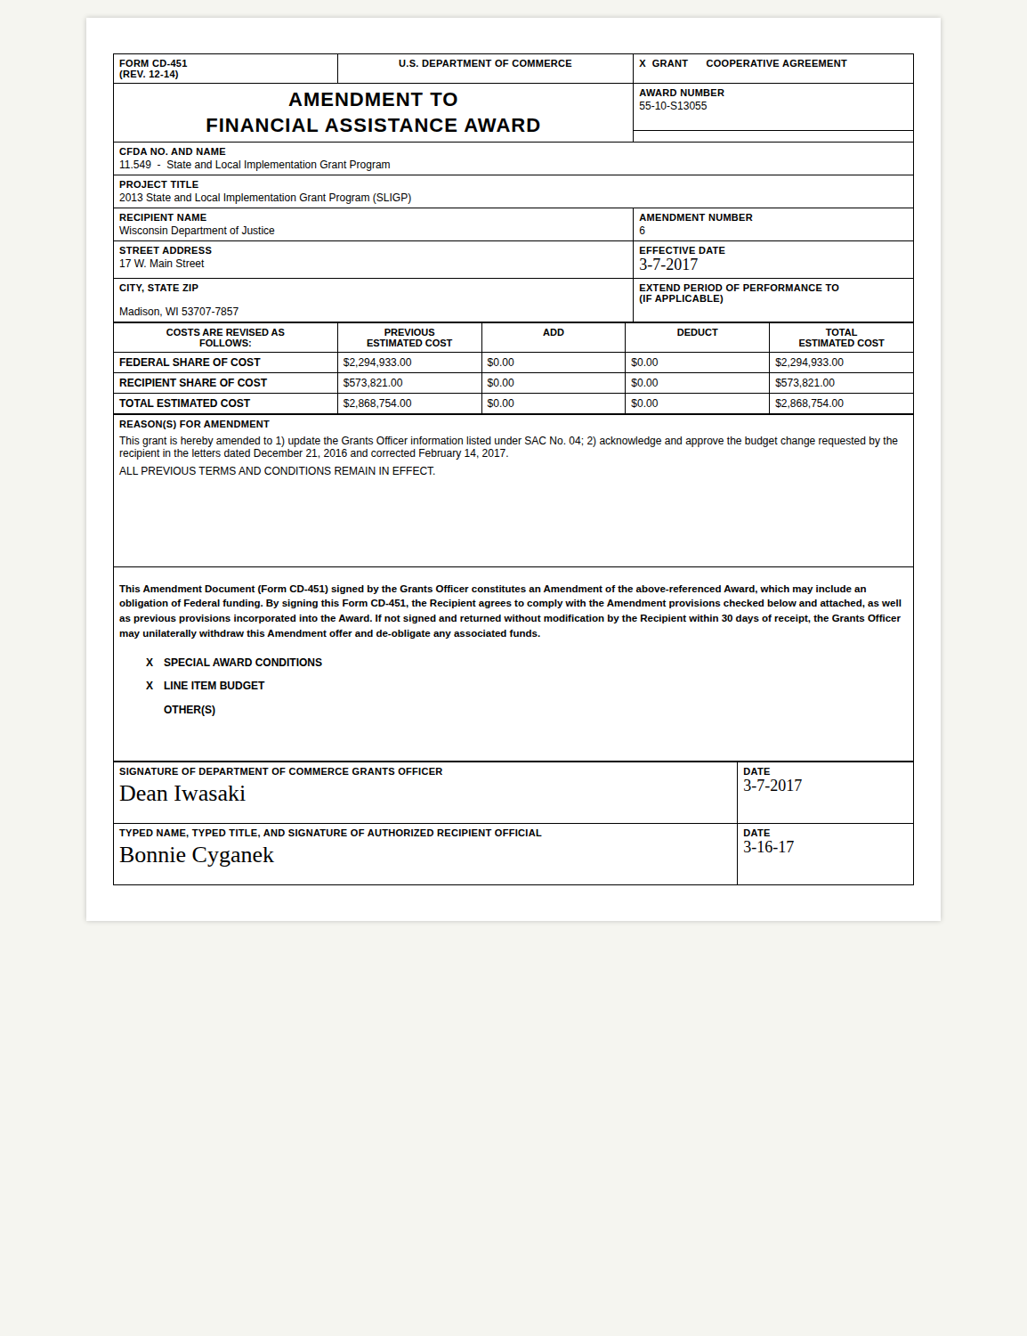| FORM CD-451 (REV. 12-14) | U.S. DEPARTMENT OF COMMERCE | X GRANT COOPERATIVE AGREEMENT |
| AMENDMENT TO FINANCIAL ASSISTANCE AWARD | AWARD NUMBER 55-10-S13055 |
| CFDA NO. AND NAME 11.549 - State and Local Implementation Grant Program |
| PROJECT TITLE 2013 State and Local Implementation Grant Program (SLIGP) |
| RECIPIENT NAME Wisconsin Department of Justice | AMENDMENT NUMBER 6 |
| STREET ADDRESS 17 W. Main Street | EFFECTIVE DATE 3-7-2017 |
| CITY, STATE ZIP Madison, WI 53707-7857 | EXTEND PERIOD OF PERFORMANCE TO (IF APPLICABLE) |
| COSTS ARE REVISED AS FOLLOWS: | PREVIOUS ESTIMATED COST | ADD | DEDUCT | TOTAL ESTIMATED COST |
| --- | --- | --- | --- | --- |
| FEDERAL SHARE OF COST | $2,294,933.00 | $0.00 | $0.00 | $2,294,933.00 |
| RECIPIENT SHARE OF COST | $573,821.00 | $0.00 | $0.00 | $573,821.00 |
| TOTAL ESTIMATED COST | $2,868,754.00 | $0.00 | $0.00 | $2,868,754.00 |
| REASON(S) FOR AMENDMENT This grant is hereby amended to 1) update the Grants Officer information listed under SAC No. 04; 2) acknowledge and approve the budget change requested by the recipient in the letters dated December 21, 2016 and corrected February 14, 2017. ALL PREVIOUS TERMS AND CONDITIONS REMAIN IN EFFECT. |
| This Amendment Document (Form CD-451) signed by the Grants Officer constitutes an Amendment of the above-referenced Award, which may include an obligation of Federal funding. By signing this Form CD-451, the Recipient agrees to comply with the Amendment provisions checked below and attached, as well as previous provisions incorporated into the Award. If not signed and returned without modification by the Recipient within 30 days of receipt, the Grants Officer may unilaterally withdraw this Amendment offer and de-obligate any associated funds. X SPECIAL AWARD CONDITIONS X LINE ITEM BUDGET OTHER(S) |
| SIGNATURE OF DEPARTMENT OF COMMERCE GRANTS OFFICER Dean Iwasaki | DATE 3-7-2017 |
| TYPED NAME, TYPED TITLE, AND SIGNATURE OF AUTHORIZED RECIPIENT OFFICIAL Bonnie Cyganek | DATE 3-16-17 |